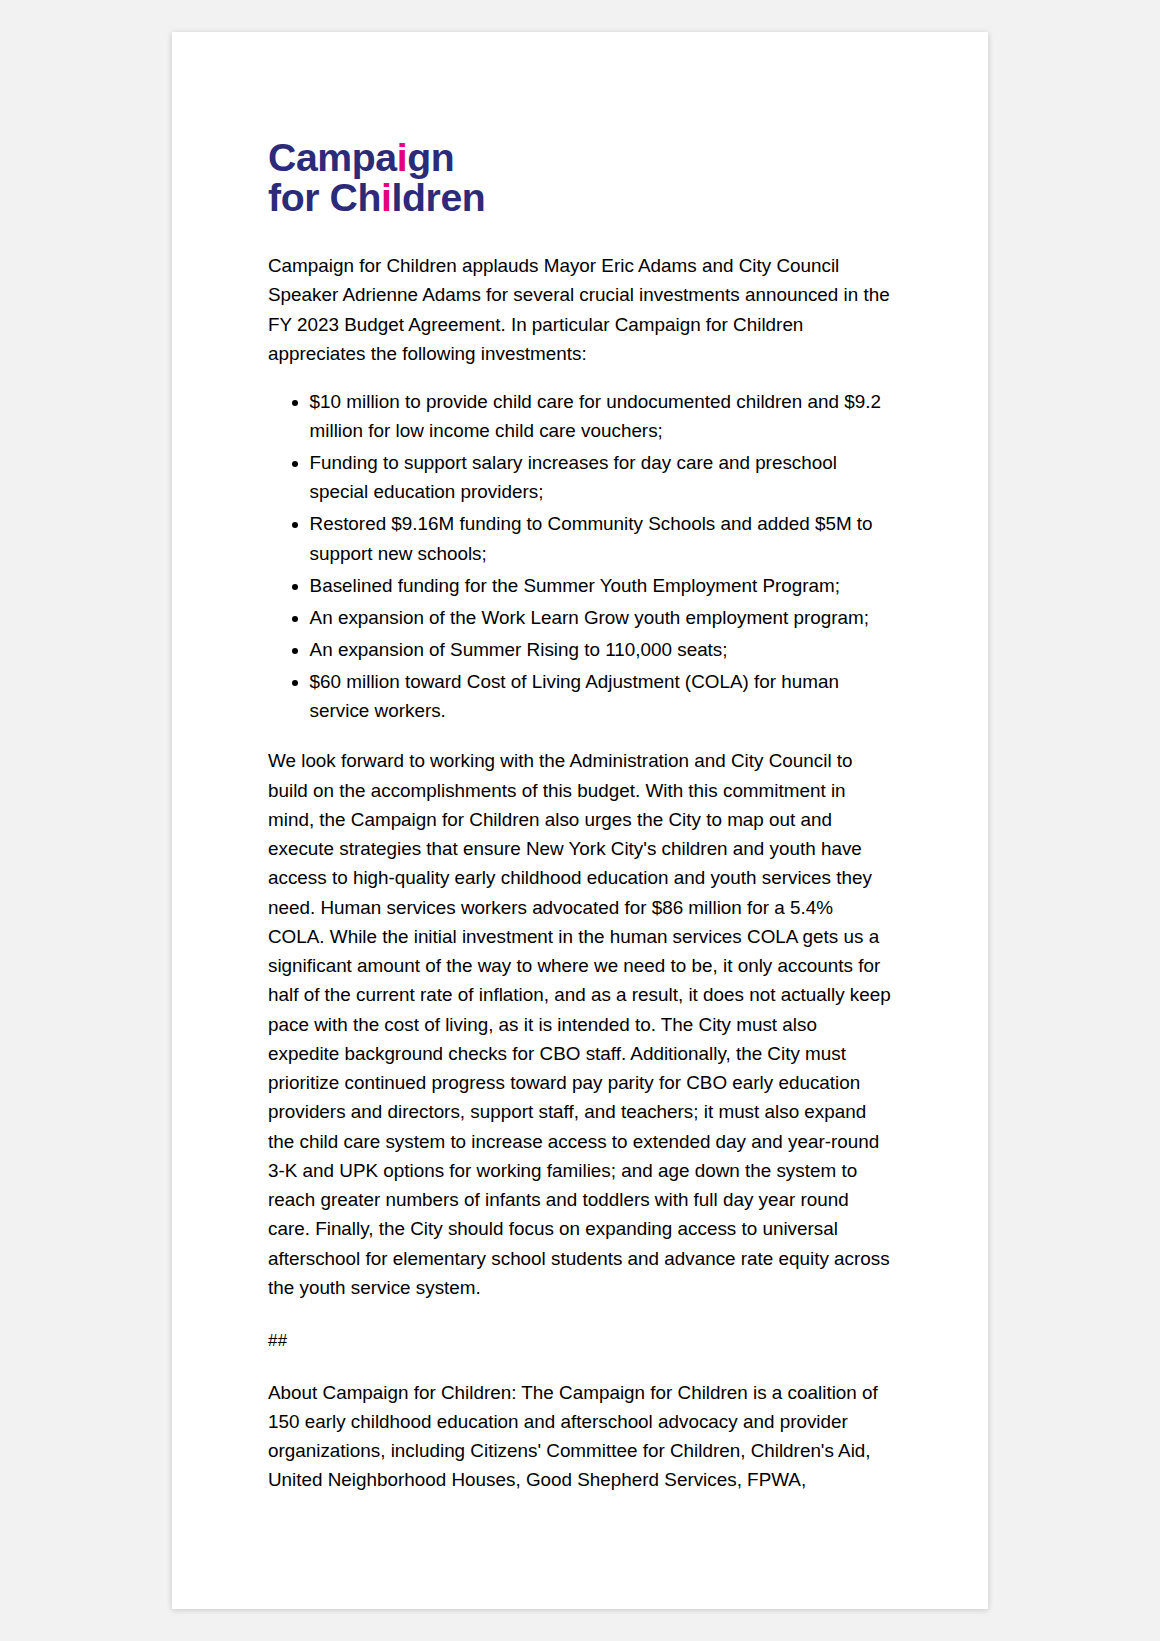Campaign
for Children
Campaign for Children applauds Mayor Eric Adams and City Council Speaker Adrienne Adams for several crucial investments announced in the FY 2023 Budget Agreement. In particular Campaign for Children appreciates the following investments:
$10 million to provide child care for undocumented children and $9.2 million for low income child care vouchers;
Funding to support salary increases for day care and preschool special education providers;
Restored $9.16M funding to Community Schools and added $5M to support new schools;
Baselined funding for the Summer Youth Employment Program;
An expansion of the Work Learn Grow youth employment program;
An expansion of Summer Rising to 110,000 seats;
$60 million toward Cost of Living Adjustment (COLA) for human service workers.
We look forward to working with the Administration and City Council to build on the accomplishments of this budget. With this commitment in mind, the Campaign for Children also urges the City to map out and execute strategies that ensure New York City's children and youth have access to high-quality early childhood education and youth services they need. Human services workers advocated for $86 million for a 5.4% COLA. While the initial investment in the human services COLA gets us a significant amount of the way to where we need to be, it only accounts for half of the current rate of inflation, and as a result, it does not actually keep pace with the cost of living, as it is intended to. The City must also expedite background checks for CBO staff. Additionally, the City must prioritize continued progress toward pay parity for CBO early education providers and directors, support staff, and teachers; it must also expand the child care system to increase access to extended day and year-round 3-K and UPK options for working families; and age down the system to reach greater numbers of infants and toddlers with full day year round care. Finally, the City should focus on expanding access to universal afterschool for elementary school students and advance rate equity across the youth service system.
##
About Campaign for Children: The Campaign for Children is a coalition of 150 early childhood education and afterschool advocacy and provider organizations, including Citizens' Committee for Children, Children's Aid, United Neighborhood Houses, Good Shepherd Services, FPWA,